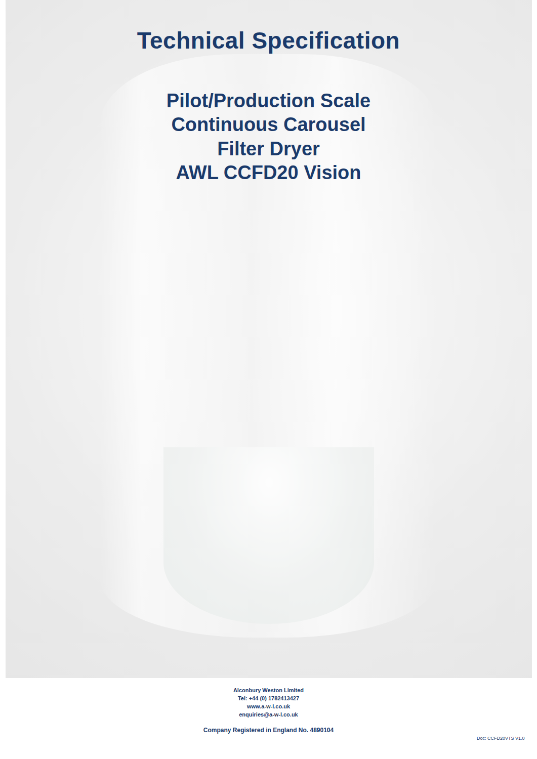Technical Specification
Pilot/Production Scale Continuous Carousel Filter Dryer AWL CCFD20 Vision
Alconbury Weston Limited
Tel: +44 (0) 1782413427
www.a-w-l.co.uk
enquiries@a-w-l.co.uk
Company Registered in England No. 4890104
Doc: CCFD20VTS V1.0